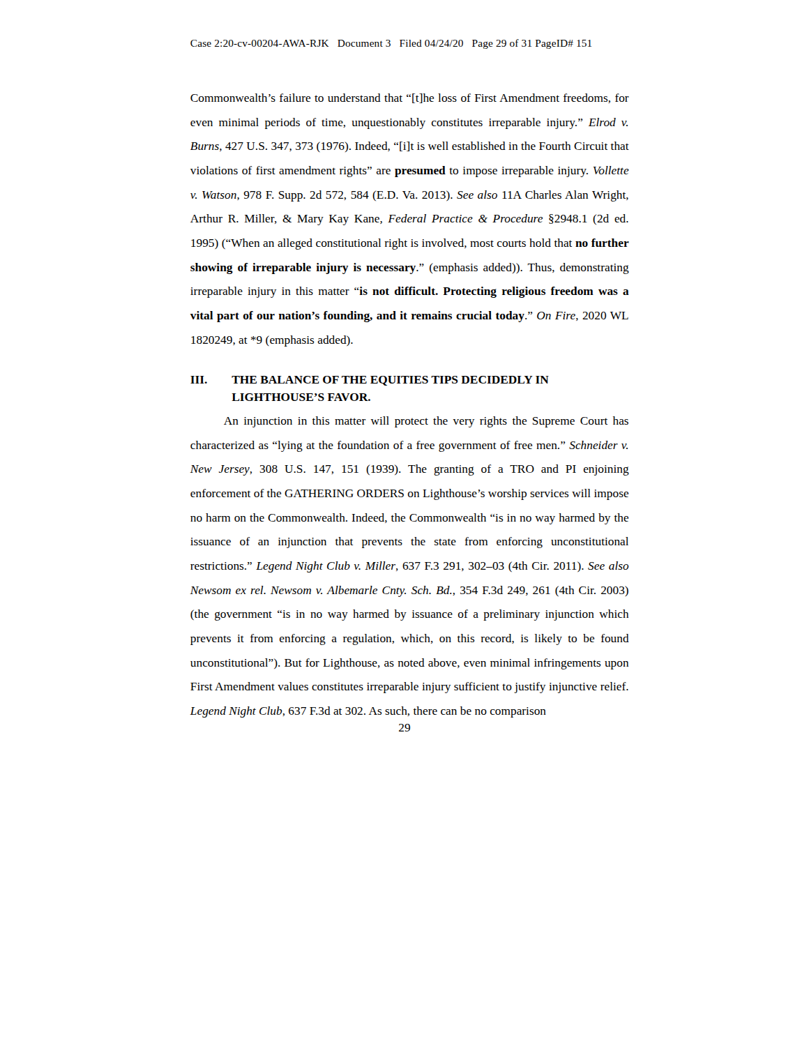Case 2:20-cv-00204-AWA-RJK Document 3 Filed 04/24/20 Page 29 of 31 PageID# 151
Commonwealth’s failure to understand that “[t]he loss of First Amendment freedoms, for even minimal periods of time, unquestionably constitutes irreparable injury.” Elrod v. Burns, 427 U.S. 347, 373 (1976). Indeed, “[i]t is well established in the Fourth Circuit that violations of first amendment rights” are presumed to impose irreparable injury. Vollette v. Watson, 978 F. Supp. 2d 572, 584 (E.D. Va. 2013). See also 11A Charles Alan Wright, Arthur R. Miller, & Mary Kay Kane, Federal Practice & Procedure §2948.1 (2d ed. 1995) (“When an alleged constitutional right is involved, most courts hold that no further showing of irreparable injury is necessary.” (emphasis added)). Thus, demonstrating irreparable injury in this matter “is not difficult. Protecting religious freedom was a vital part of our nation’s founding, and it remains crucial today.” On Fire, 2020 WL 1820249, at *9 (emphasis added).
III.
THE BALANCE OF THE EQUITIES TIPS DECIDEDLY IN LIGHTHOUSE’S FAVOR.
An injunction in this matter will protect the very rights the Supreme Court has characterized as “lying at the foundation of a free government of free men.” Schneider v. New Jersey, 308 U.S. 147, 151 (1939). The granting of a TRO and PI enjoining enforcement of the GATHERING ORDERS on Lighthouse’s worship services will impose no harm on the Commonwealth. Indeed, the Commonwealth “is in no way harmed by the issuance of an injunction that prevents the state from enforcing unconstitutional restrictions.” Legend Night Club v. Miller, 637 F.3 291, 302–03 (4th Cir. 2011). See also Newsom ex rel. Newsom v. Albemarle Cnty. Sch. Bd., 354 F.3d 249, 261 (4th Cir. 2003) (the government “is in no way harmed by issuance of a preliminary injunction which prevents it from enforcing a regulation, which, on this record, is likely to be found unconstitutional”). But for Lighthouse, as noted above, even minimal infringements upon First Amendment values constitutes irreparable injury sufficient to justify injunctive relief. Legend Night Club, 637 F.3d at 302. As such, there can be no comparison
29